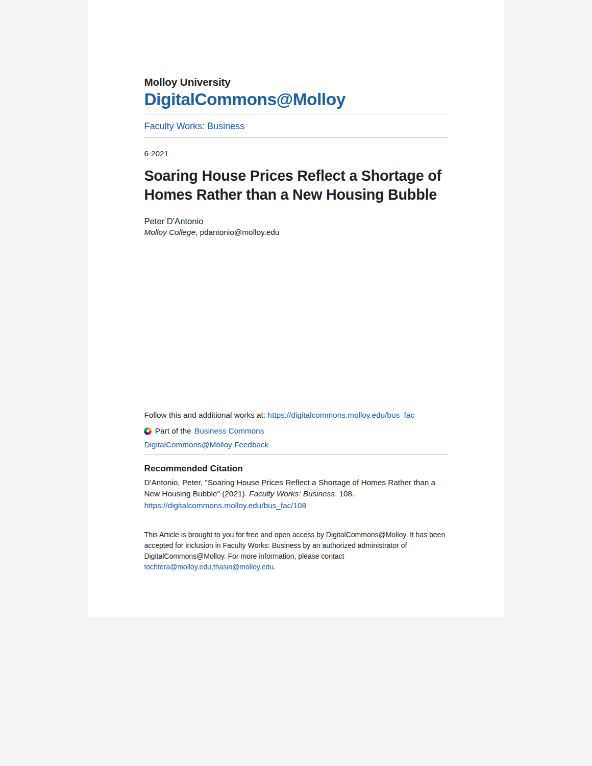Molloy University
DigitalCommons@Molloy
Faculty Works: Business
6-2021
Soaring House Prices Reflect a Shortage of Homes Rather than a New Housing Bubble
Peter D'Antonio
Molloy College, pdantonio@molloy.edu
Follow this and additional works at: https://digitalcommons.molloy.edu/bus_fac
Part of the Business Commons
DigitalCommons@Molloy Feedback
Recommended Citation
D'Antonio, Peter, "Soaring House Prices Reflect a Shortage of Homes Rather than a New Housing Bubble" (2021). Faculty Works: Business. 108.
https://digitalcommons.molloy.edu/bus_fac/108
This Article is brought to you for free and open access by DigitalCommons@Molloy. It has been accepted for inclusion in Faculty Works: Business by an authorized administrator of DigitalCommons@Molloy. For more information, please contact tochtera@molloy.edu,thasin@molloy.edu.